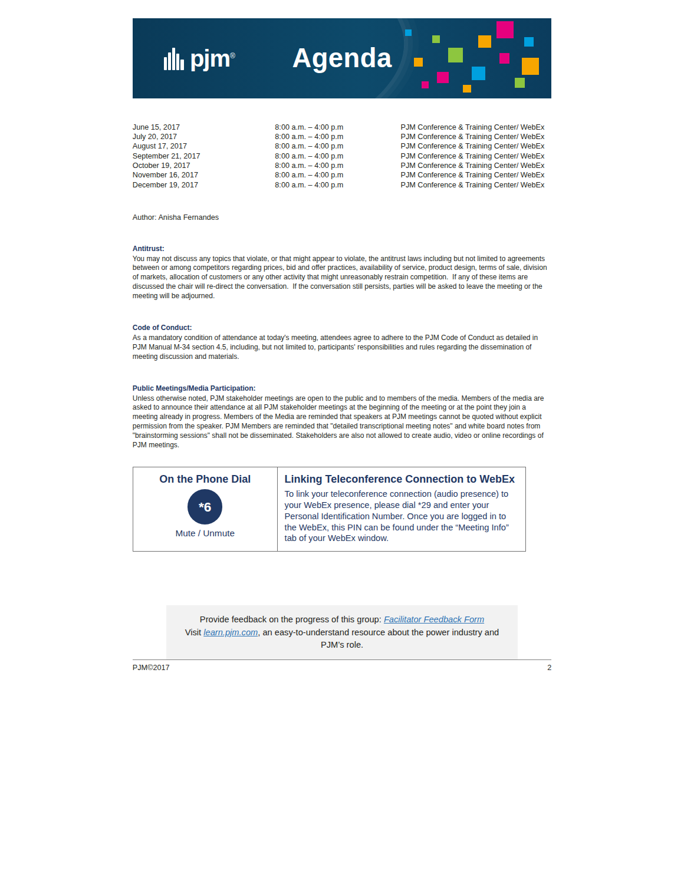pjm®
Agenda
| June 15, 2017 | 8:00 a.m. – 4:00 p.m | PJM Conference & Training Center/ WebEx |
| July 20, 2017 | 8:00 a.m. – 4:00 p.m | PJM Conference & Training Center/ WebEx |
| August 17, 2017 | 8:00 a.m. – 4:00 p.m | PJM Conference & Training Center/ WebEx |
| September 21, 2017 | 8:00 a.m. – 4:00 p.m | PJM Conference & Training Center/ WebEx |
| October 19, 2017 | 8:00 a.m. – 4:00 p.m | PJM Conference & Training Center/ WebEx |
| November 16, 2017 | 8:00 a.m. – 4:00 p.m | PJM Conference & Training Center/ WebEx |
| December 19, 2017 | 8:00 a.m. – 4:00 p.m | PJM Conference & Training Center/ WebEx |
Author: Anisha Fernandes
Antitrust:
You may not discuss any topics that violate, or that might appear to violate, the antitrust laws including but not limited to agreements between or among competitors regarding prices, bid and offer practices, availability of service, product design, terms of sale, division of markets, allocation of customers or any other activity that might unreasonably restrain competition. If any of these items are discussed the chair will re-direct the conversation. If the conversation still persists, parties will be asked to leave the meeting or the meeting will be adjourned.
Code of Conduct:
As a mandatory condition of attendance at today's meeting, attendees agree to adhere to the PJM Code of Conduct as detailed in PJM Manual M-34 section 4.5, including, but not limited to, participants' responsibilities and rules regarding the dissemination of meeting discussion and materials.
Public Meetings/Media Participation:
Unless otherwise noted, PJM stakeholder meetings are open to the public and to members of the media. Members of the media are asked to announce their attendance at all PJM stakeholder meetings at the beginning of the meeting or at the point they join a meeting already in progress. Members of the Media are reminded that speakers at PJM meetings cannot be quoted without explicit permission from the speaker. PJM Members are reminded that "detailed transcriptional meeting notes" and white board notes from "brainstorming sessions" shall not be disseminated. Stakeholders are also not allowed to create audio, video or online recordings of PJM meetings.
On the Phone Dial
*6
Mute / Unmute
Linking Teleconference Connection to WebEx
To link your teleconference connection (audio presence) to your WebEx presence, please dial *29 and enter your Personal Identification Number. Once you are logged in to the WebEx, this PIN can be found under the “Meeting Info” tab of your WebEx window.
Provide feedback on the progress of this group: Facilitator Feedback Form
Visit learn.pjm.com, an easy-to-understand resource about the power industry and PJM’s role.
PJM©2017 2